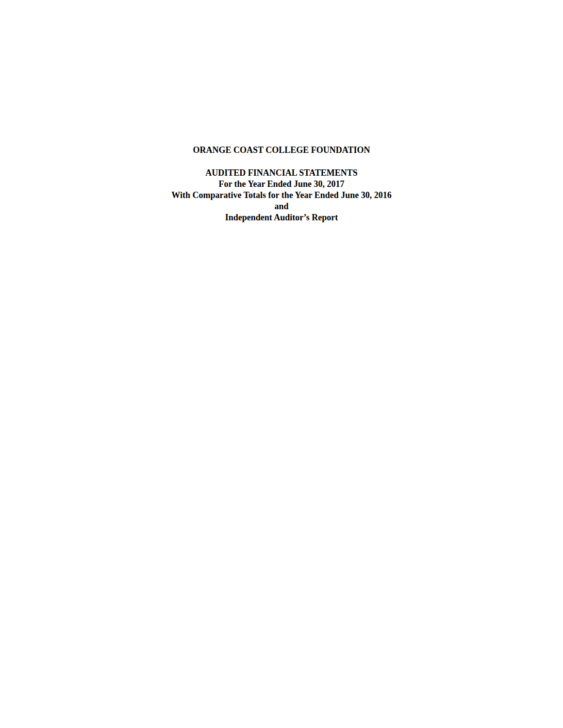ORANGE COAST COLLEGE FOUNDATION
AUDITED FINANCIAL STATEMENTS
For the Year Ended June 30, 2017
With Comparative Totals for the Year Ended June 30, 2016
and
Independent Auditor’s Report